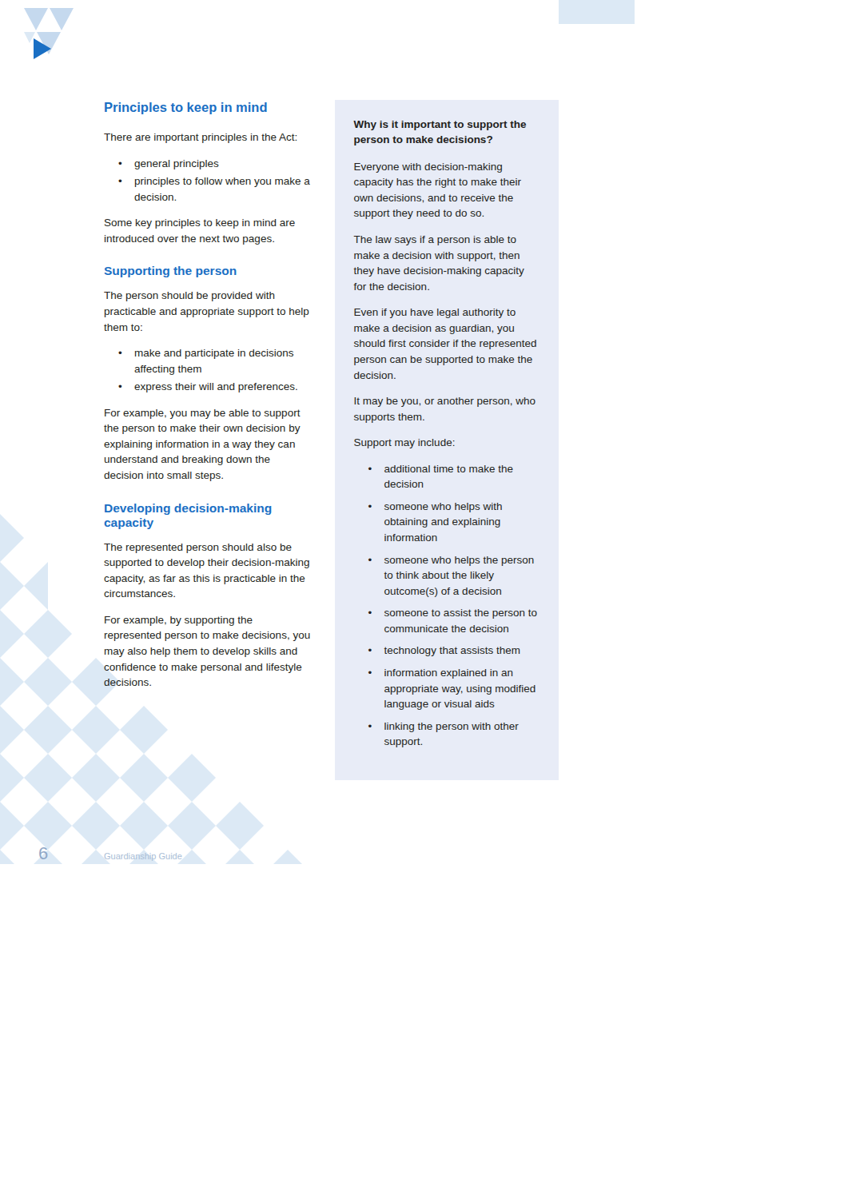Principles to keep in mind
There are important principles in the Act:
general principles
principles to follow when you make a decision.
Some key principles to keep in mind are introduced over the next two pages.
Supporting the person
The person should be provided with practicable and appropriate support to help them to:
make and participate in decisions affecting them
express their will and preferences.
For example, you may be able to support the person to make their own decision by explaining information in a way they can understand and breaking down the decision into small steps.
Developing decision-making capacity
The represented person should also be supported to develop their decision-making capacity, as far as this is practicable in the circumstances.
For example, by supporting the represented person to make decisions, you may also help them to develop skills and confidence to make personal and lifestyle decisions.
Why is it important to support the person to make decisions?
Everyone with decision-making capacity has the right to make their own decisions, and to receive the support they need to do so.
The law says if a person is able to make a decision with support, then they have decision-making capacity for the decision.
Even if you have legal authority to make a decision as guardian, you should first consider if the represented person can be supported to make the decision.
It may be you, or another person, who supports them.
Support may include:
additional time to make the decision
someone who helps with obtaining and explaining information
someone who helps the person to think about the likely outcome(s) of a decision
someone to assist the person to communicate the decision
technology that assists them
information explained in an appropriate way, using modified language or visual aids
linking the person with other support.
6
Guardianship Guide